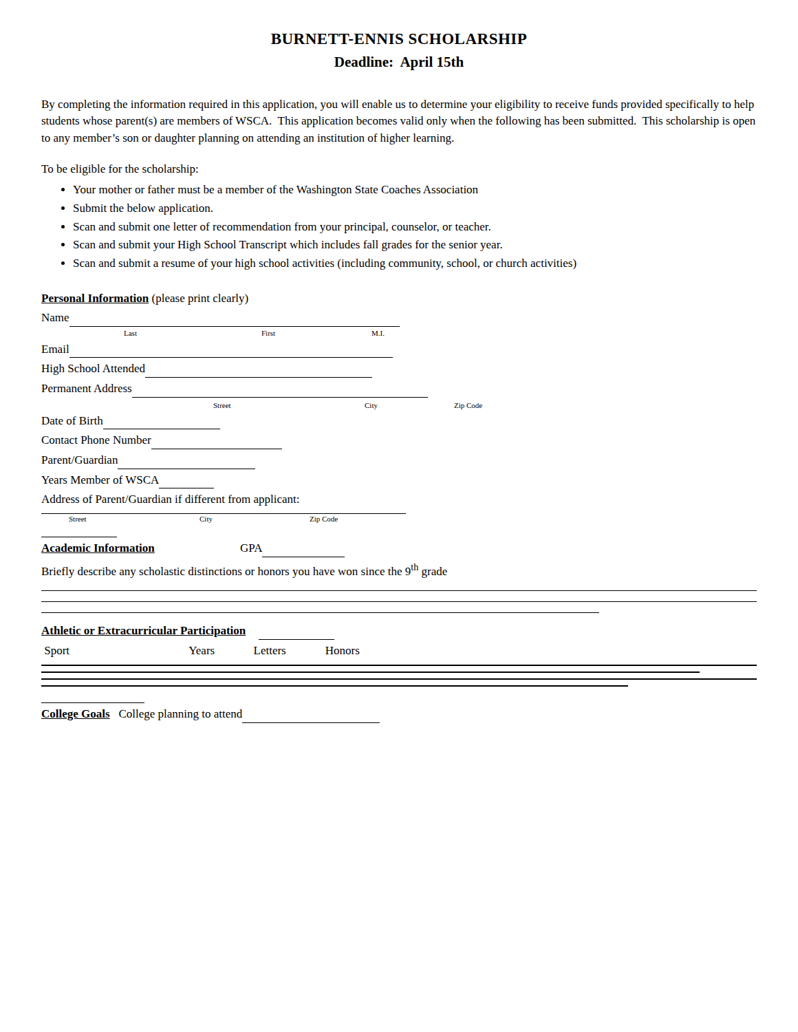BURNETT-ENNIS SCHOLARSHIP
Deadline: April 15th
By completing the information required in this application, you will enable us to determine your eligibility to receive funds provided specifically to help students whose parent(s) are members of WSCA. This application becomes valid only when the following has been submitted. This scholarship is open to any member’s son or daughter planning on attending an institution of higher learning.
To be eligible for the scholarship:
Your mother or father must be a member of the Washington State Coaches Association
Submit the below application.
Scan and submit one letter of recommendation from your principal, counselor, or teacher.
Scan and submit your High School Transcript which includes fall grades for the senior year.
Scan and submit a resume of your high school activities (including community, school, or church activities)
Personal Information (please print clearly)
Name
Last First M.I.
Email
High School Attended
Permanent Address
Street City Zip Code
Date of Birth
Contact Phone Number
Parent/Guardian
Years Member of WSCA
Address of Parent/Guardian if different from applicant:
Street City Zip Code
Academic Information GPA
Briefly describe any scholastic distinctions or honors you have won since the 9th grade
Athletic or Extracurricular Participation
Sport Years Letters Honors
College Goals College planning to attend